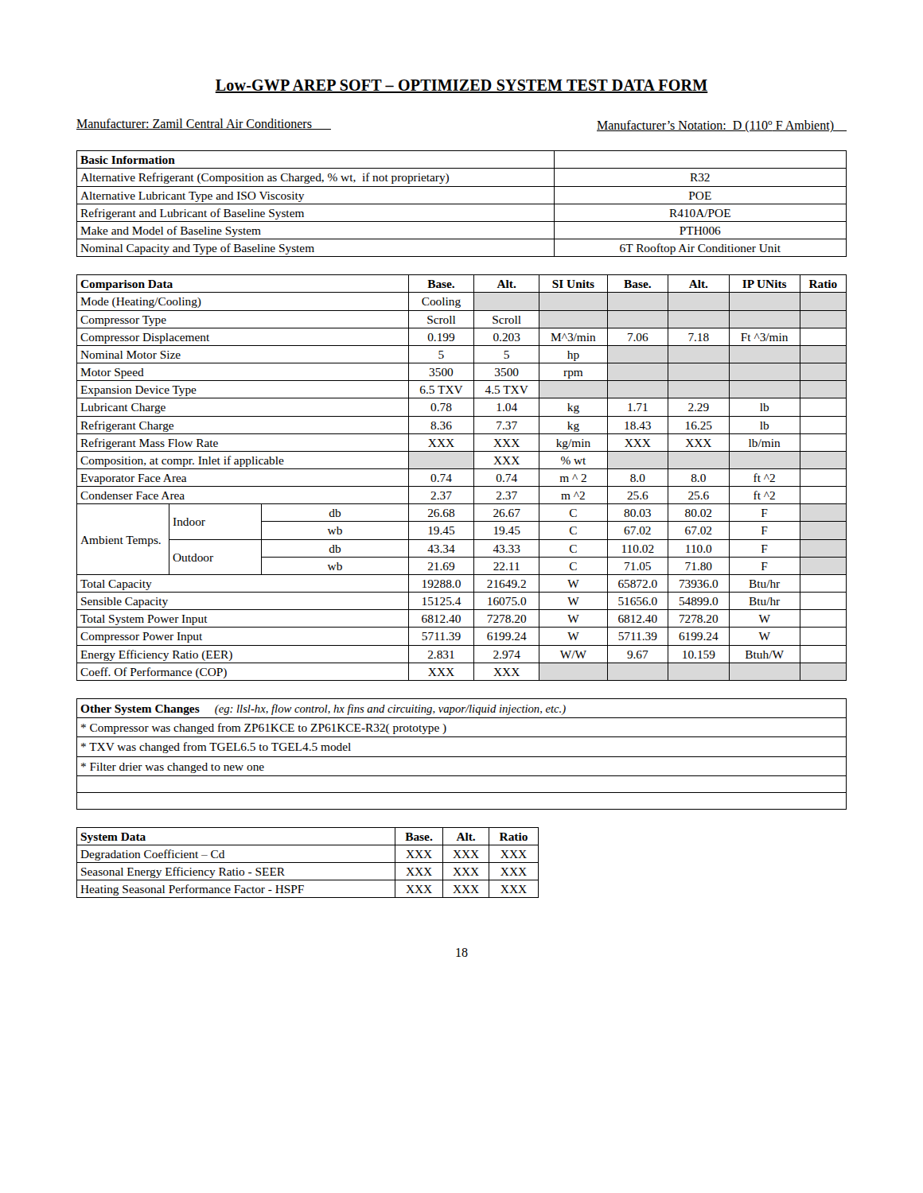Low-GWP AREP SOFT – OPTIMIZED SYSTEM TEST DATA FORM
Manufacturer: Zamil Central Air Conditioners Manufacturer’s Notation: D (110o F Ambient)
| Basic Information | |
| --- | --- |
| Alternative Refrigerant (Composition as Charged, % wt, if not proprietary) | R32 |
| Alternative Lubricant Type and ISO Viscosity | POE |
| Refrigerant and Lubricant of Baseline System | R410A/POE |
| Make and Model of Baseline System | PTH006 |
| Nominal Capacity and Type of Baseline System | 6T Rooftop Air Conditioner Unit |
| Comparison Data | Base. | Alt. | SI Units | Base. | Alt. | IP UNits | Ratio |
| --- | --- | --- | --- | --- | --- | --- | --- |
| Mode (Heating/Cooling) | Cooling | | | | | | |
| Compressor Type | Scroll | Scroll | | | | | |
| Compressor Displacement | 0.199 | 0.203 | M^3/min | 7.06 | 7.18 | Ft ^3/min | |
| Nominal Motor Size | 5 | 5 | hp | | | | |
| Motor Speed | 3500 | 3500 | rpm | | | | |
| Expansion Device Type | 6.5 TXV | 4.5 TXV | | | | | |
| Lubricant Charge | 0.78 | 1.04 | kg | 1.71 | 2.29 | lb | |
| Refrigerant Charge | 8.36 | 7.37 | kg | 18.43 | 16.25 | lb | |
| Refrigerant Mass Flow Rate | XXX | XXX | kg/min | XXX | XXX | lb/min | |
| Composition, at compr. Inlet if applicable | | XXX | % wt | | | | |
| Evaporator Face Area | 0.74 | 0.74 | m ^ 2 | 8.0 | 8.0 | ft ^2 | |
| Condenser Face Area | 2.37 | 2.37 | m ^2 | 25.6 | 25.6 | ft ^2 | |
| Ambient Temps. | Indoor | db | 26.68 | 26.67 | C | 80.03 | 80.02 | F | |
| wb | 19.45 | 19.45 | C | 67.02 | 67.02 | F | |
| Outdoor | db | 43.34 | 43.33 | C | 110.02 | 110.0 | F | |
| wb | 21.69 | 22.11 | C | 71.05 | 71.80 | F | |
| Total Capacity | 19288.0 | 21649.2 | W | 65872.0 | 73936.0 | Btu/hr | |
| Sensible Capacity | 15125.4 | 16075.0 | W | 51656.0 | 54899.0 | Btu/hr | |
| Total System Power Input | 6812.40 | 7278.20 | W | 6812.40 | 7278.20 | W | |
| Compressor Power Input | 5711.39 | 6199.24 | W | 5711.39 | 6199.24 | W | |
| Energy Efficiency Ratio (EER) | 2.831 | 2.974 | W/W | 9.67 | 10.159 | Btuh/W | |
| Coeff. Of Performance (COP) | XXX | XXX | | | | | |
| Other System Changes (eg: llsl-hx, flow control, hx fins and circuiting, vapor/liquid injection, etc.) |
| * Compressor was changed from ZP61KCE to ZP61KCE-R32( prototype ) |
| * TXV was changed from TGEL6.5 to TGEL4.5 model |
| * Filter drier was changed to new one |
| System Data | Base. | Alt. | Ratio |
| --- | --- | --- | --- |
| Degradation Coefficient – Cd | XXX | XXX | XXX |
| Seasonal Energy Efficiency Ratio - SEER | XXX | XXX | XXX |
| Heating Seasonal Performance Factor - HSPF | XXX | XXX | XXX |
18